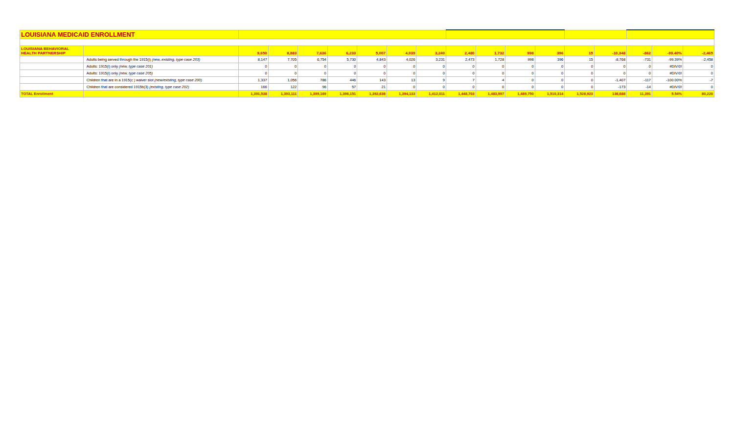| LOUISIANA MEDICAID ENROLLMENT | | | | |
| LOUISIANA BEHAVIORAL HEALTH PARTNERSHIP | | 9,650 | 8,883 | 7,636 | 6,233 | 5,007 | 4,039 | 3,240 | 2,480 | 1,732 | 998 | 396 | 15 | -10,348 | -862 | -99.40% | -2,465 |
| | Adults being served through the 1915(i) (new,.existing, type case 203) | 8,147 | 7,705 | 6,754 | 5,730 | 4,843 | 4,026 | 3,231 | 2,473 | 1,728 | 998 | 396 | 15 | -8,768 | -731 | -99.39% | -2,458 |
| | Adults: 1915(i) only (new, type case 201) | 0 | 0 | 0 | 0 | 0 | 0 | 0 | 0 | 0 | 0 | 0 | 0 | 0 | 0 | #DIV/0! | 0 |
| | Adults: 1915(i) only (new, type case 205) | 0 | 0 | 0 | 0 | 0 | 0 | 0 | 0 | 0 | 0 | 0 | 0 | 0 | 0 | #DIV/0! | 0 |
| | Children that are in a 1915(c ) waiver slot (new/existing, type case 200) | 1,337 | 1,056 | 786 | 446 | 143 | 13 | 9 | 7 | 4 | 0 | 0 | 0 | -1,407 | -117 | -100.00% | -7 |
| | Children that are considered 1915b(3) (existing, type case 202) | 166 | 122 | 96 | 57 | 21 | 0 | 0 | 0 | 0 | 0 | 0 | 0 | -173 | -14 | #DIV/0! | 0 |
| TOTAL Enrollment | | 1,391,538 | 1,393,111 | 1,399,169 | 1,396,151 | 1,392,636 | 1,394,133 | 1,412,011 | 1,448,703 | 1,483,997 | 1,489,750 | 1,510,314 | 1,528,923 | 136,688 | 11,391 | 5.54% | 80,220 |